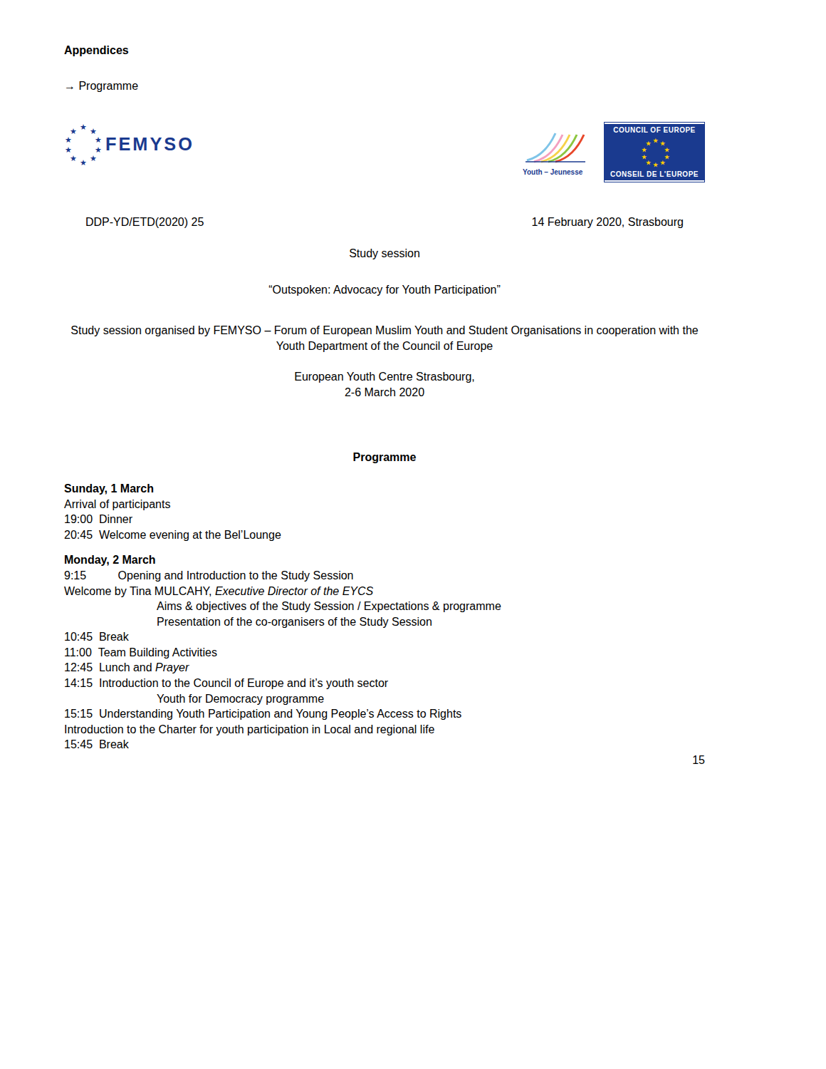Appendices
→ Programme
★ ★ ★ ★ ★ ★ ★ ★ ★ ★
FEMYSO
Youth – Jeunesse
COUNCIL OF EUROPE
★ ★ ★ ★ ★ ★ ★ ★ ★ ★
CONSEIL DE L'EUROPE
DDP-YD/ETD(2020) 25 14 February 2020, Strasbourg
Study session
“Outspoken: Advocacy for Youth Participation”
Study session organised by FEMYSO – Forum of European Muslim Youth and Student Organisations in cooperation with the Youth Department of the Council of Europe
European Youth Centre Strasbourg,
2-6 March 2020
Programme
Sunday, 1 March
Arrival of participants
19:00 Dinner
20:45 Welcome evening at the Bel’Lounge
Monday, 2 March
9:15 Opening and Introduction to the Study Session
Welcome by Tina MULCAHY, Executive Director of the EYCS
Aims & objectives of the Study Session / Expectations & programme
Presentation of the co-organisers of the Study Session
10:45 Break
11:00 Team Building Activities
12:45 Lunch and Prayer
14:15 Introduction to the Council of Europe and it’s youth sector
Youth for Democracy programme
15:15 Understanding Youth Participation and Young People’s Access to Rights
Introduction to the Charter for youth participation in Local and regional life
15:45 Break
15